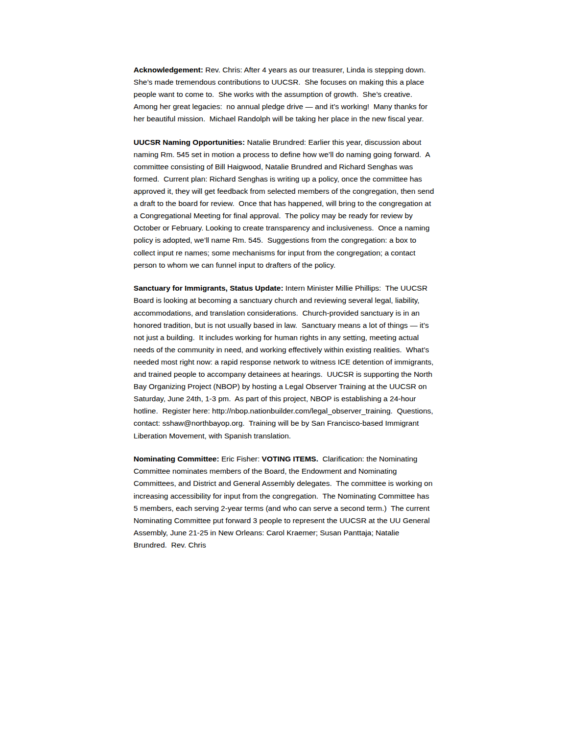Acknowledgement: Rev. Chris: After 4 years as our treasurer, Linda is stepping down. She’s made tremendous contributions to UUCSR. She focuses on making this a place people want to come to. She works with the assumption of growth. She’s creative. Among her great legacies: no annual pledge drive — and it’s working! Many thanks for her beautiful mission. Michael Randolph will be taking her place in the new fiscal year.
UUCSR Naming Opportunities: Natalie Brundred: Earlier this year, discussion about naming Rm. 545 set in motion a process to define how we’ll do naming going forward. A committee consisting of Bill Haigwood, Natalie Brundred and Richard Senghas was formed. Current plan: Richard Senghas is writing up a policy, once the committee has approved it, they will get feedback from selected members of the congregation, then send a draft to the board for review. Once that has happened, will bring to the congregation at a Congregational Meeting for final approval. The policy may be ready for review by October or February. Looking to create transparency and inclusiveness. Once a naming policy is adopted, we’ll name Rm. 545. Suggestions from the congregation: a box to collect input re names; some mechanisms for input from the congregation; a contact person to whom we can funnel input to drafters of the policy.
Sanctuary for Immigrants, Status Update: Intern Minister Millie Phillips: The UUCSR Board is looking at becoming a sanctuary church and reviewing several legal, liability, accommodations, and translation considerations. Church-provided sanctuary is in an honored tradition, but is not usually based in law. Sanctuary means a lot of things — it’s not just a building. It includes working for human rights in any setting, meeting actual needs of the community in need, and working effectively within existing realities. What’s needed most right now: a rapid response network to witness ICE detention of immigrants, and trained people to accompany detainees at hearings. UUCSR is supporting the North Bay Organizing Project (NBOP) by hosting a Legal Observer Training at the UUCSR on Saturday, June 24th, 1-3 pm. As part of this project, NBOP is establishing a 24-hour hotline. Register here: http://nbop.nationbuilder.com/legal_observer_training. Questions, contact: sshaw@northbayop.org. Training will be by San Francisco-based Immigrant Liberation Movement, with Spanish translation.
Nominating Committee: Eric Fisher: VOTING ITEMS. Clarification: the Nominating Committee nominates members of the Board, the Endowment and Nominating Committees, and District and General Assembly delegates. The committee is working on increasing accessibility for input from the congregation. The Nominating Committee has 5 members, each serving 2-year terms (and who can serve a second term.) The current Nominating Committee put forward 3 people to represent the UUCSR at the UU General Assembly, June 21-25 in New Orleans: Carol Kraemer; Susan Panttaja; Natalie Brundred. Rev. Chris